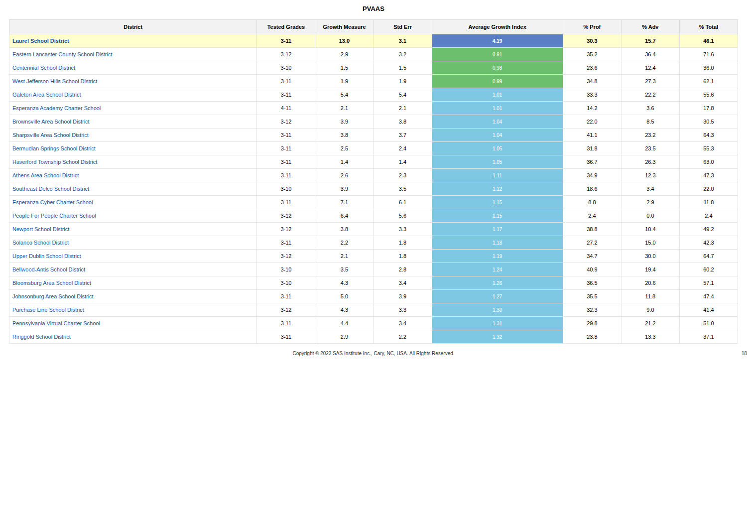PVAAS
| District | Tested Grades | Growth Measure | Std Err | Average Growth Index | % Prof | % Adv | % Total |
| --- | --- | --- | --- | --- | --- | --- | --- |
| Laurel School District | 3-11 | 13.0 | 3.1 | 4.19 | 30.3 | 15.7 | 46.1 |
| Eastern Lancaster County School District | 3-12 | 2.9 | 3.2 | 0.91 | 35.2 | 36.4 | 71.6 |
| Centennial School District | 3-10 | 1.5 | 1.5 | 0.98 | 23.6 | 12.4 | 36.0 |
| West Jefferson Hills School District | 3-11 | 1.9 | 1.9 | 0.99 | 34.8 | 27.3 | 62.1 |
| Galeton Area School District | 3-11 | 5.4 | 5.4 | 1.01 | 33.3 | 22.2 | 55.6 |
| Esperanza Academy Charter School | 4-11 | 2.1 | 2.1 | 1.01 | 14.2 | 3.6 | 17.8 |
| Brownsville Area School District | 3-12 | 3.9 | 3.8 | 1.04 | 22.0 | 8.5 | 30.5 |
| Sharpsville Area School District | 3-11 | 3.8 | 3.7 | 1.04 | 41.1 | 23.2 | 64.3 |
| Bermudian Springs School District | 3-11 | 2.5 | 2.4 | 1.05 | 31.8 | 23.5 | 55.3 |
| Haverford Township School District | 3-11 | 1.4 | 1.4 | 1.05 | 36.7 | 26.3 | 63.0 |
| Athens Area School District | 3-11 | 2.6 | 2.3 | 1.11 | 34.9 | 12.3 | 47.3 |
| Southeast Delco School District | 3-10 | 3.9 | 3.5 | 1.12 | 18.6 | 3.4 | 22.0 |
| Esperanza Cyber Charter School | 3-11 | 7.1 | 6.1 | 1.15 | 8.8 | 2.9 | 11.8 |
| People For People Charter School | 3-12 | 6.4 | 5.6 | 1.15 | 2.4 | 0.0 | 2.4 |
| Newport School District | 3-12 | 3.8 | 3.3 | 1.17 | 38.8 | 10.4 | 49.2 |
| Solanco School District | 3-11 | 2.2 | 1.8 | 1.18 | 27.2 | 15.0 | 42.3 |
| Upper Dublin School District | 3-12 | 2.1 | 1.8 | 1.19 | 34.7 | 30.0 | 64.7 |
| Bellwood-Antis School District | 3-10 | 3.5 | 2.8 | 1.24 | 40.9 | 19.4 | 60.2 |
| Bloomsburg Area School District | 3-10 | 4.3 | 3.4 | 1.26 | 36.5 | 20.6 | 57.1 |
| Johnsonburg Area School District | 3-11 | 5.0 | 3.9 | 1.27 | 35.5 | 11.8 | 47.4 |
| Purchase Line School District | 3-12 | 4.3 | 3.3 | 1.30 | 32.3 | 9.0 | 41.4 |
| Pennsylvania Virtual Charter School | 3-11 | 4.4 | 3.4 | 1.31 | 29.8 | 21.2 | 51.0 |
| Ringgold School District | 3-11 | 2.9 | 2.2 | 1.32 | 23.8 | 13.3 | 37.1 |
Copyright © 2022 SAS Institute Inc., Cary, NC, USA. All Rights Reserved. 18